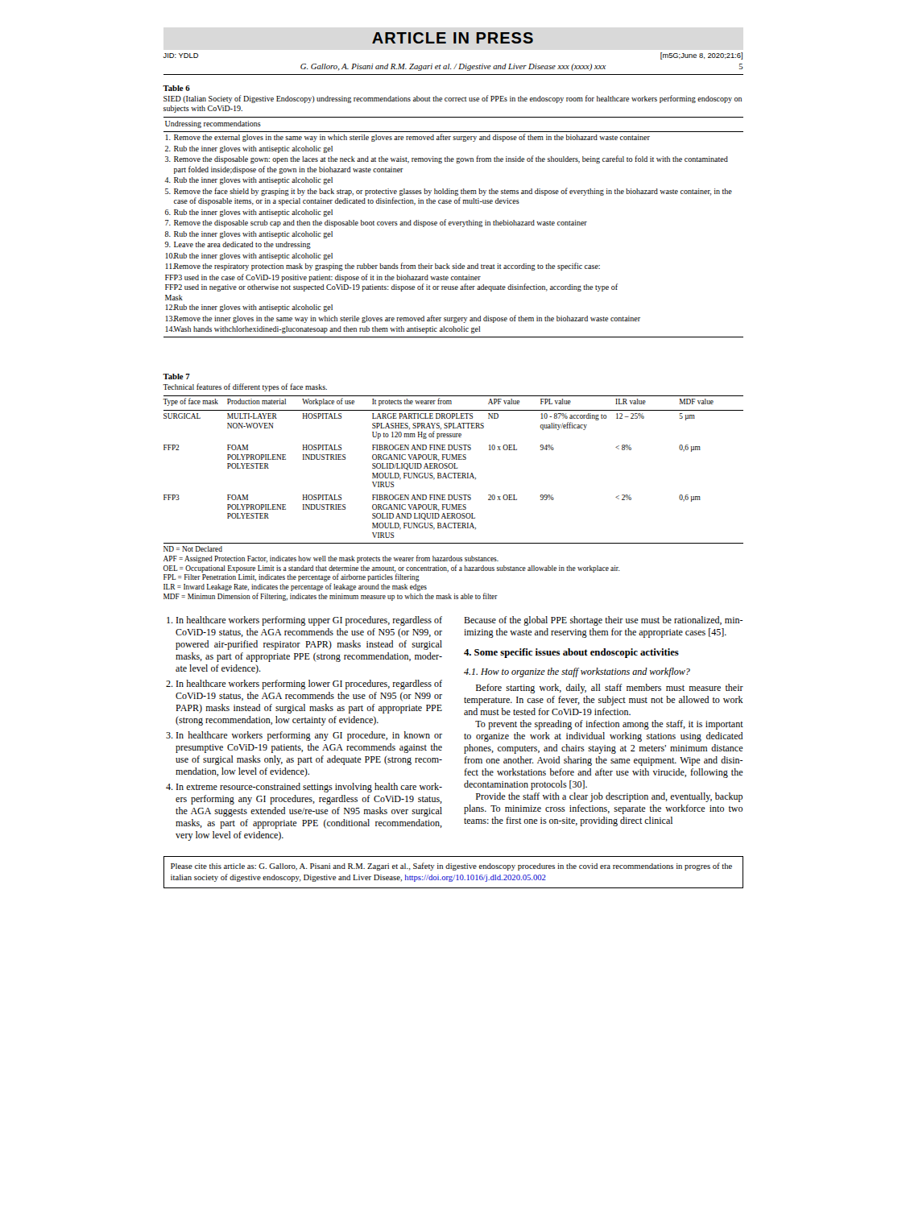ARTICLE IN PRESS
JID: YDLD
[m5G;June 8, 2020;21:6]
G. Galloro, A. Pisani and R.M. Zagari et al. / Digestive and Liver Disease xxx (xxxx) xxx
5
Table 6
SIED (Italian Society of Digestive Endoscopy) undressing recommendations about the correct use of PPEs in the endoscopy room for healthcare workers performing endoscopy on subjects with CoViD-19.
| Undressing recommendations |
| --- |
| 1. Remove the external gloves in the same way in which sterile gloves are removed after surgery and dispose of them in the biohazard waste container 2. Rub the inner gloves with antiseptic alcoholic gel 3. Remove the disposable gown: open the laces at the neck and at the waist, removing the gown from the inside of the shoulders, being careful to fold it with the contaminated part folded inside;dispose of the gown in the biohazard waste container 4. Rub the inner gloves with antiseptic alcoholic gel 5. Remove the face shield by grasping it by the back strap, or protective glasses by holding them by the stems and dispose of everything in the biohazard waste container, in the case of disposable items, or in a special container dedicated to disinfection, in the case of multi-use devices 6. Rub the inner gloves with antiseptic alcoholic gel 7. Remove the disposable scrub cap and then the disposable boot covers and dispose of everything in thebiohazard waste container 8. Rub the inner gloves with antiseptic alcoholic gel 9. Leave the area dedicated to the undressing 10. Rub the inner gloves with antiseptic alcoholic gel 11. Remove the respiratory protection mask by grasping the rubber bands from their back side and treat it according to the specific case: FFP3 used in the case of CoViD-19 positive patient: dispose of it in the biohazard waste container FFP2 used in negative or otherwise not suspected CoViD-19 patients: dispose of it or reuse after adequate disinfection, according the type of Mask 12. Rub the inner gloves with antiseptic alcoholic gel 13. Remove the inner gloves in the same way in which sterile gloves are removed after surgery and dispose of them in the biohazard waste container 14. Wash hands withchlorhexidinedi-gluconatesoap and then rub them with antiseptic alcoholic gel |
Table 7
Technical features of different types of face masks.
| Type of face mask | Production material | Workplace of use | It protects the wearer from | APF value | FPL value | ILR value | MDF value |
| --- | --- | --- | --- | --- | --- | --- | --- |
| SURGICAL | MULTI-LAYER NON-WOVEN | HOSPITALS | LARGE PARTICLE DROPLETS SPLASHES, SPRAYS, SPLATTERS Up to 120 mm Hg of pressure | ND | 10 - 87% according to quality/efficacy | 12 – 25% | 5 µm |
| FFP2 | FOAM POLYPROPILENE POLYESTER | HOSPITALS INDUSTRIES | FIBROGEN AND FINE DUSTS ORGANIC VAPOUR, FUMES SOLID/LIQUID AEROSOL MOULD, FUNGUS, BACTERIA, VIRUS | 10 x OEL | 94% | < 8% | 0,6 µm |
| FFP3 | FOAM POLYPROPILENE POLYESTER | HOSPITALS INDUSTRIES | FIBROGEN AND FINE DUSTS ORGANIC VAPOUR, FUMES SOLID AND LIQUID AEROSOL MOULD, FUNGUS, BACTERIA, VIRUS | 20 x OEL | 99% | < 2% | 0,6 µm |
ND = Not Declared
APF = Assigned Protection Factor, indicates how well the mask protects the wearer from hazardous substances.
OEL = Occupational Exposure Limit is a standard that determine the amount, or concentration, of a hazardous substance allowable in the workplace air.
FPL = Filter Penetration Limit, indicates the percentage of airborne particles filtering
ILR = Inward Leakage Rate, indicates the percentage of leakage around the mask edges
MDF = Minimun Dimension of Filtering, indicates the minimum measure up to which the mask is able to filter
In healthcare workers performing upper GI procedures, regardless of CoViD-19 status, the AGA recommends the use of N95 (or N99, or powered air-purified respirator PAPR) masks instead of surgical masks, as part of appropriate PPE (strong recommendation, moderate level of evidence).
In healthcare workers performing lower GI procedures, regardless of CoViD-19 status, the AGA recommends the use of N95 (or N99 or PAPR) masks instead of surgical masks as part of appropriate PPE (strong recommendation, low certainty of evidence).
In healthcare workers performing any GI procedure, in known or presumptive CoViD-19 patients, the AGA recommends against the use of surgical masks only, as part of adequate PPE (strong recommendation, low level of evidence).
In extreme resource-constrained settings involving health care workers performing any GI procedures, regardless of CoViD-19 status, the AGA suggests extended use/re-use of N95 masks over surgical masks, as part of appropriate PPE (conditional recommendation, very low level of evidence).
Because of the global PPE shortage their use must be rationalized, minimizing the waste and reserving them for the appropriate cases [45].
4. Some specific issues about endoscopic activities
4.1. How to organize the staff workstations and workflow?
Before starting work, daily, all staff members must measure their temperature. In case of fever, the subject must not be allowed to work and must be tested for CoViD-19 infection.
To prevent the spreading of infection among the staff, it is important to organize the work at individual working stations using dedicated phones, computers, and chairs staying at 2 meters' minimum distance from one another. Avoid sharing the same equipment. Wipe and disinfect the workstations before and after use with virucide, following the decontamination protocols [30].
Provide the staff with a clear job description and, eventually, backup plans. To minimize cross infections, separate the workforce into two teams: the first one is on-site, providing direct clinical
Please cite this article as: G. Galloro, A. Pisani and R.M. Zagari et al., Safety in digestive endoscopy procedures in the covid era recommendations in progres of the italian society of digestive endoscopy, Digestive and Liver Disease, https://doi.org/10.1016/j.dld.2020.05.002